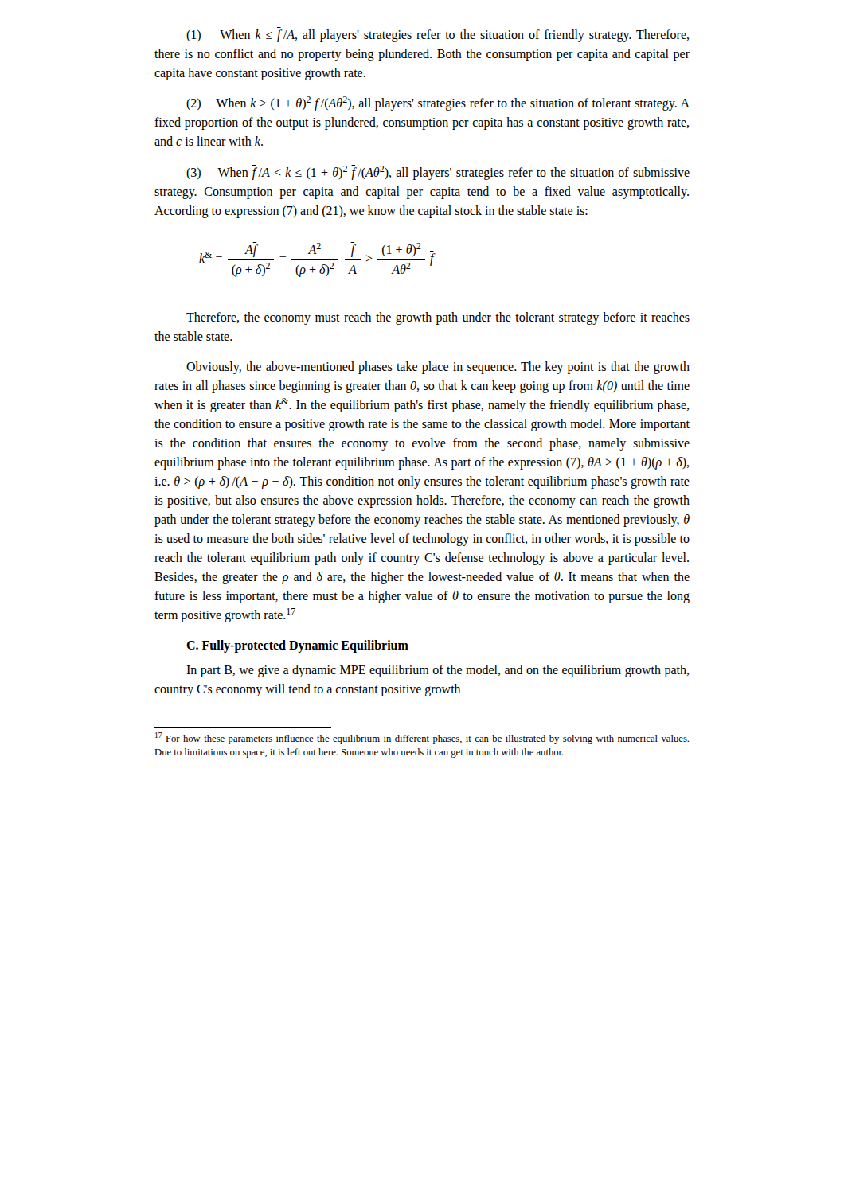(1) When k ≤ f /A, all players' strategies refer to the situation of friendly strategy. Therefore, there is no conflict and no property being plundered. Both the consumption per capita and capital per capita have constant positive growth rate.
(2) When k > (1 + θ)2 f /(Aθ2), all players' strategies refer to the situation of tolerant strategy. A fixed proportion of the output is plundered, consumption per capita has a constant positive growth rate, and c is linear with k.
(3) When f /A < k ≤ (1 + θ)2 f /(Aθ2), all players' strategies refer to the situation of submissive strategy. Consumption per capita and capital per capita tend to be a fixed value asymptotically. According to expression (7) and (21), we know the capital stock in the stable state is:
k& = Af(ρ + δ)2 = A2(ρ + δ)2 fA > (1 + θ)2 Aθ2 f
Therefore, the economy must reach the growth path under the tolerant strategy before it reaches the stable state.
Obviously, the above-mentioned phases take place in sequence. The key point is that the growth rates in all phases since beginning is greater than 0, so that k can keep going up from k(0) until the time when it is greater than k&. In the equilibrium path's first phase, namely the friendly equilibrium phase, the condition to ensure a positive growth rate is the same to the classical growth model. More important is the condition that ensures the economy to evolve from the second phase, namely submissive equilibrium phase into the tolerant equilibrium phase. As part of the expression (7), θA > (1 + θ)(ρ + δ), i.e. θ > (ρ + δ) /(A − ρ − δ). This condition not only ensures the tolerant equilibrium phase's growth rate is positive, but also ensures the above expression holds. Therefore, the economy can reach the growth path under the tolerant strategy before the economy reaches the stable state. As mentioned previously, θ is used to measure the both sides' relative level of technology in conflict, in other words, it is possible to reach the tolerant equilibrium path only if country C's defense technology is above a particular level. Besides, the greater the ρ and δ are, the higher the lowest-needed value of θ. It means that when the future is less important, there must be a higher value of θ to ensure the motivation to pursue the long term positive growth rate.17
C. Fully-protected Dynamic Equilibrium
In part B, we give a dynamic MPE equilibrium of the model, and on the equilibrium growth path, country C's economy will tend to a constant positive growth
17 For how these parameters influence the equilibrium in different phases, it can be illustrated by solving with numerical values. Due to limitations on space, it is left out here. Someone who needs it can get in touch with the author.